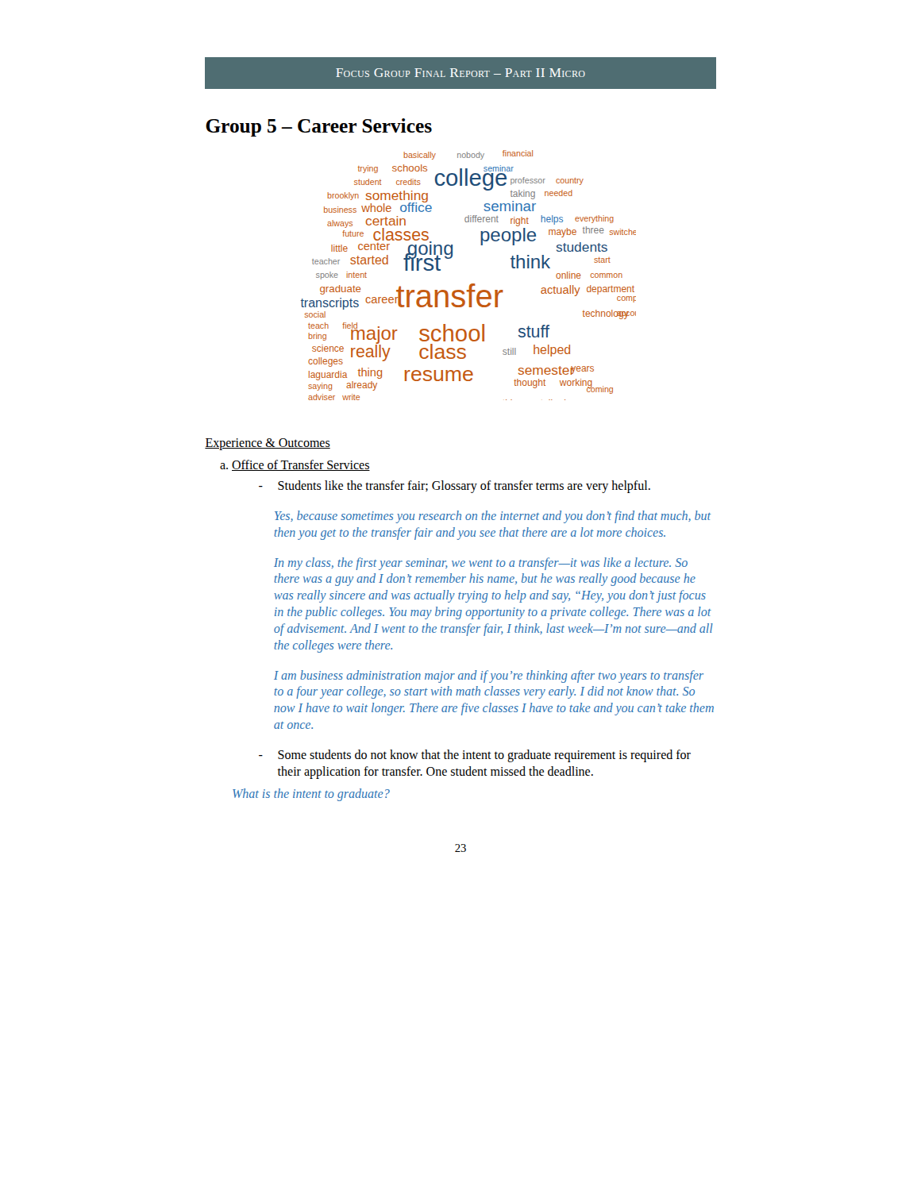Focus Group Final Report – Part II Micro
Group 5 – Career Services
basically nobody financial trying schools seminar student credits college professor country brooklyn something taking needed business whole office seminar always certain different right helps everything future classes people maybe three switched little center going students teacher started first think start spoke intent graduate online common transcripts career transfer actually department company social teach field bring technology accounting major school stuff science colleges really class still helped laguardia thing resume semester years saying already adviser write thought working coming amount wanted program things talked nursing liberal helpful study information engineering children better telling experience around fieldwork summer schedule pretty cousin
Experience & Outcomes
Office of Transfer Services
Students like the transfer fair; Glossary of transfer terms are very helpful.
Yes, because sometimes you research on the internet and you don’t find that much, but then you get to the transfer fair and you see that there are a lot more choices.
In my class, the first year seminar, we went to a transfer—it was like a lecture. So there was a guy and I don’t remember his name, but he was really good because he was really sincere and was actually trying to help and say, “Hey, you don’t just focus in the public colleges. You may bring opportunity to a private college. There was a lot of advisement. And I went to the transfer fair, I think, last week—I’m not sure—and all the colleges were there.
I am business administration major and if you’re thinking after two years to transfer to a four year college, so start with math classes very early. I did not know that. So now I have to wait longer. There are five classes I have to take and you can’t take them at once.
Some students do not know that the intent to graduate requirement is required for their application for transfer. One student missed the deadline.
What is the intent to graduate?
23